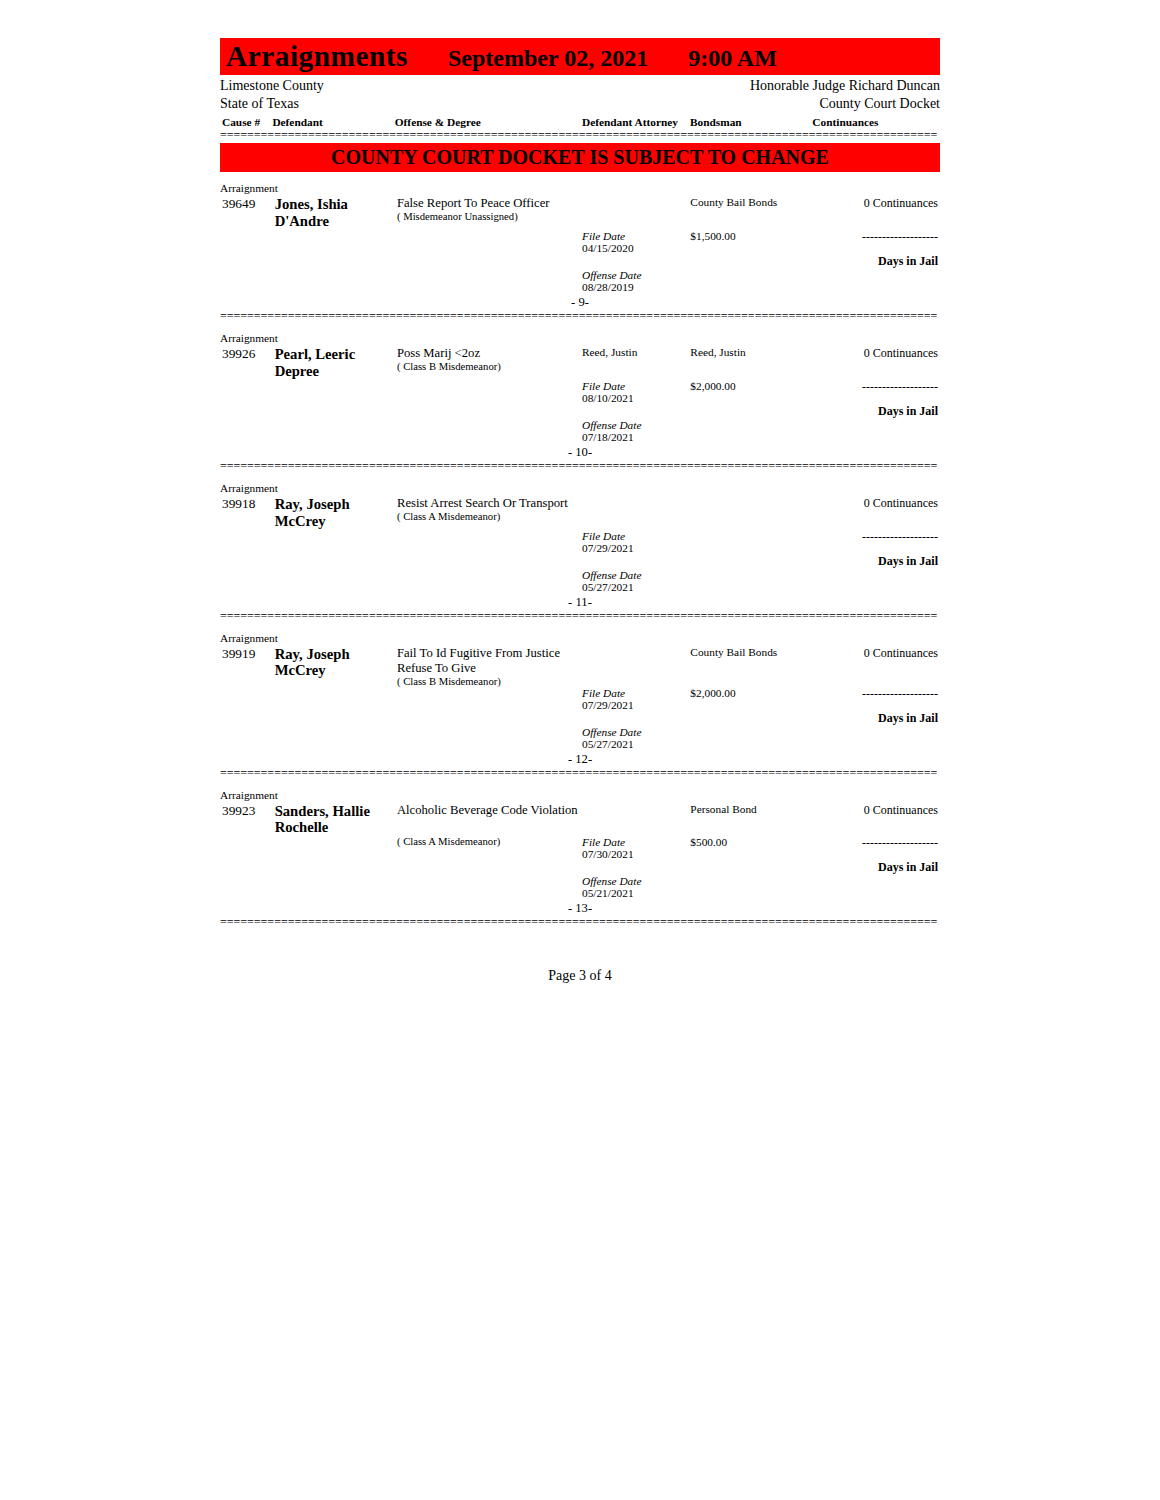Arraignments September 02, 2021 9:00 AM
Limestone County
State of Texas
Honorable Judge Richard Duncan
County Court Docket
| Cause # | Defendant | Offense & Degree | Defendant Attorney | Bondsman | Continuances |
| --- | --- | --- | --- | --- | --- |
==========================================================================================================
COUNTY COURT DOCKET IS SUBJECT TO CHANGE
Arraignment
| 39649 | Jones, Ishia D'Andre | False Report To Peace Officer ( Misdemeanor Unassigned) | | County Bail Bonds | 0 Continuances |
| | | | File Date 04/15/2020 | $1,500.00 | ------------------- |
| | | | | | Days in Jail |
| | | | Offense Date 08/28/2019 | | |
- 9-
==========================================================================================================
Arraignment
| 39926 | Pearl, Leeric Depree | Poss Marij <2oz ( Class B Misdemeanor) | Reed, Justin | Reed, Justin | 0 Continuances |
| | | | File Date 08/10/2021 | $2,000.00 | ------------------- |
| | | | | | Days in Jail |
| | | | Offense Date 07/18/2021 | | |
- 10-
==========================================================================================================
Arraignment
| 39918 | Ray, Joseph McCrey | Resist Arrest Search Or Transport ( Class A Misdemeanor) | | | 0 Continuances |
| | | | File Date 07/29/2021 | | ------------------- |
| | | | | | Days in Jail |
| | | | Offense Date 05/27/2021 | | |
- 11-
==========================================================================================================
Arraignment
| 39919 | Ray, Joseph McCrey | Fail To Id Fugitive From Justice Refuse To Give ( Class B Misdemeanor) | | County Bail Bonds | 0 Continuances |
| | | | File Date 07/29/2021 | $2,000.00 | ------------------- |
| | | | | | Days in Jail |
| | | | Offense Date 05/27/2021 | | |
- 12-
==========================================================================================================
Arraignment
| 39923 | Sanders, Hallie Rochelle | Alcoholic Beverage Code Violation | | Personal Bond | 0 Continuances |
| | | ( Class A Misdemeanor) | File Date 07/30/2021 | $500.00 | ------------------- |
| | | | | | Days in Jail |
| | | | Offense Date 05/21/2021 | | |
- 13-
==========================================================================================================
Page 3 of 4